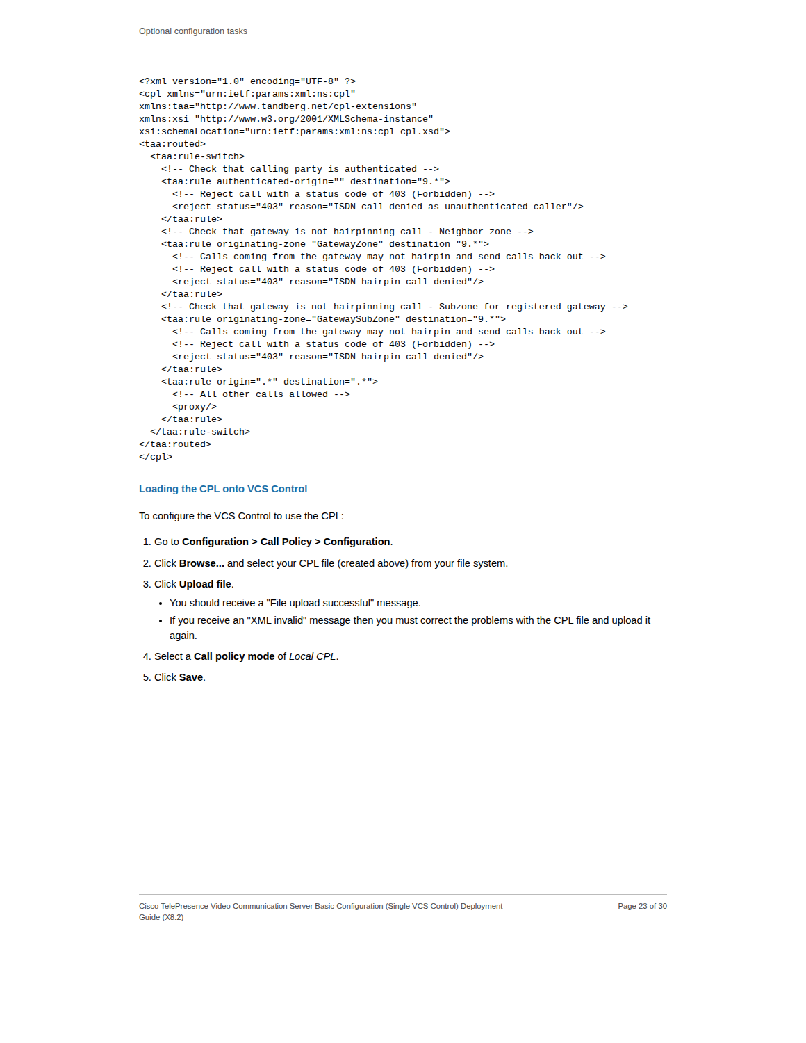Optional configuration tasks
<?xml version="1.0" encoding="UTF-8" ?>
<cpl xmlns="urn:ietf:params:xml:ns:cpl"
xmlns:taa="http://www.tandberg.net/cpl-extensions"
xmlns:xsi="http://www.w3.org/2001/XMLSchema-instance"
xsi:schemaLocation="urn:ietf:params:xml:ns:cpl cpl.xsd">
<taa:routed>
  <taa:rule-switch>
    <!-- Check that calling party is authenticated -->
    <taa:rule authenticated-origin="" destination="9.*">
      <!-- Reject call with a status code of 403 (Forbidden) -->
      <reject status="403" reason="ISDN call denied as unauthenticated caller"/>
    </taa:rule>
    <!-- Check that gateway is not hairpinning call - Neighbor zone -->
    <taa:rule originating-zone="GatewayZone" destination="9.*">
      <!-- Calls coming from the gateway may not hairpin and send calls back out -->
      <!-- Reject call with a status code of 403 (Forbidden) -->
      <reject status="403" reason="ISDN hairpin call denied"/>
    </taa:rule>
    <!-- Check that gateway is not hairpinning call - Subzone for registered gateway -->
    <taa:rule originating-zone="GatewaySubZone" destination="9.*">
      <!-- Calls coming from the gateway may not hairpin and send calls back out -->
      <!-- Reject call with a status code of 403 (Forbidden) -->
      <reject status="403" reason="ISDN hairpin call denied"/>
    </taa:rule>
    <taa:rule origin=".*" destination=".*">
      <!-- All other calls allowed -->
      <proxy/>
    </taa:rule>
  </taa:rule-switch>
</taa:routed>
</cpl>
Loading the CPL onto VCS Control
To configure the VCS Control to use the CPL:
Go to Configuration > Call Policy > Configuration.
Click Browse... and select your CPL file (created above) from your file system.
Click Upload file.
You should receive a "File upload successful" message.
If you receive an "XML invalid" message then you must correct the problems with the CPL file and upload it again.
Select a Call policy mode of Local CPL.
Click Save.
Cisco TelePresence Video Communication Server Basic Configuration (Single VCS Control) Deployment Guide (X8.2)
Page 23 of 30